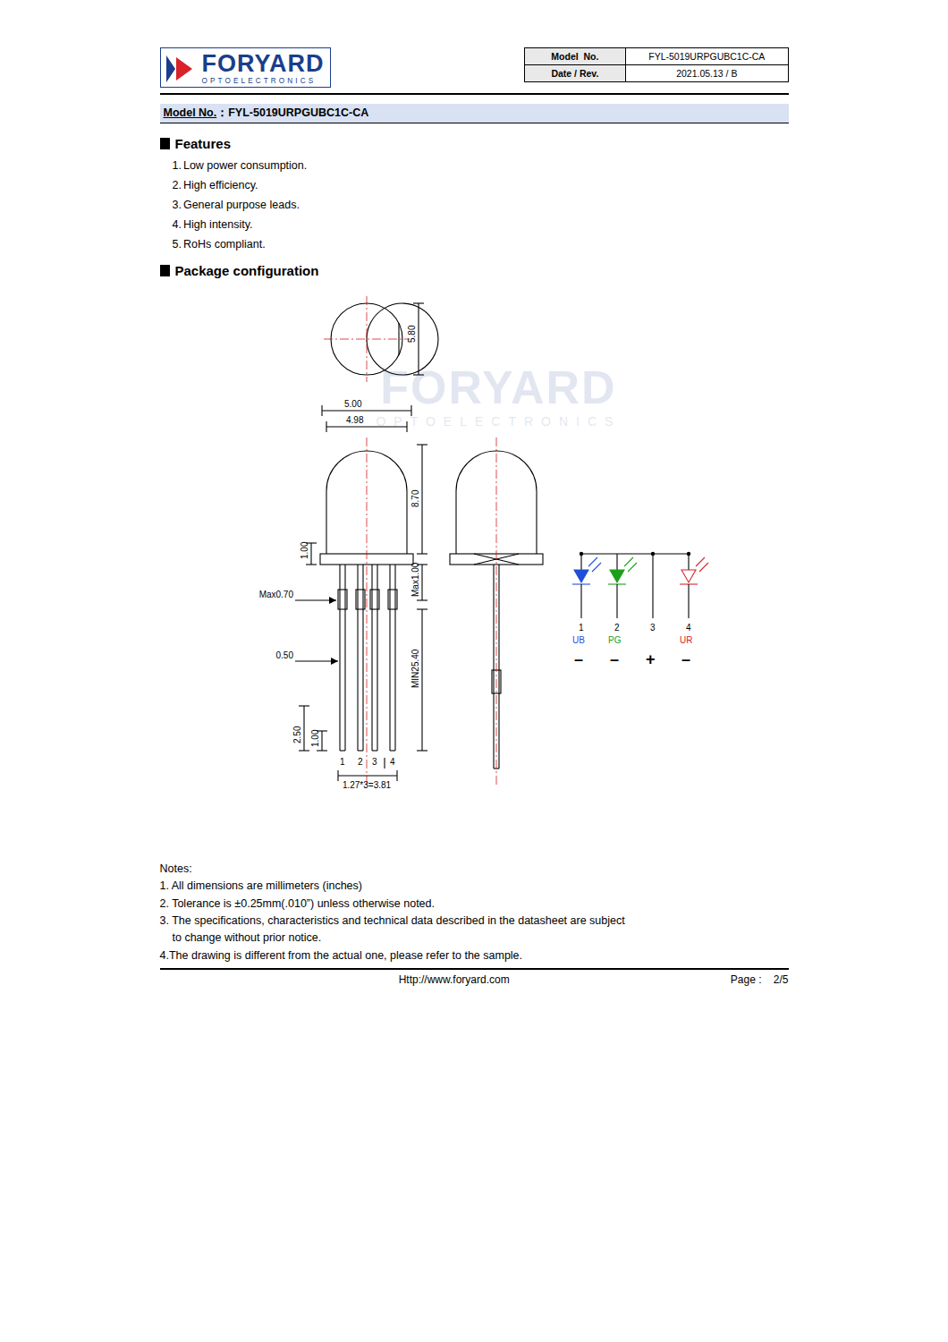FORYARD OPTOELECTRONICS
| Model No. | FYL-5019URPGUBC1C-CA |
| Date / Rev. | 2021.05.13 / B |
Model No.：FYL-5019URPGUBC1C-CA
Features
Low power consumption.
High efficiency.
General purpose leads.
High intensity.
RoHs compliant.
Package configuration
FORYARD OPTOELECTRONICS
5.80 5.00 4.98 8.70 1.00 Max1.00 Max0.70 0.50 MIN25.40 2.50 1.00 1 2 3 4 1.27*3=3.81 1 2 3 4 UB PG UR – – + –
Notes:
1. All dimensions are millimeters (inches)
2. Tolerance is ±0.25mm(.010”) unless otherwise noted.
3. The specifications, characteristics and technical data described in the datasheet are subject
to change without prior notice.
4.The drawing is different from the actual one, please refer to the sample.
Http://www.foryard.com Page : 2/5